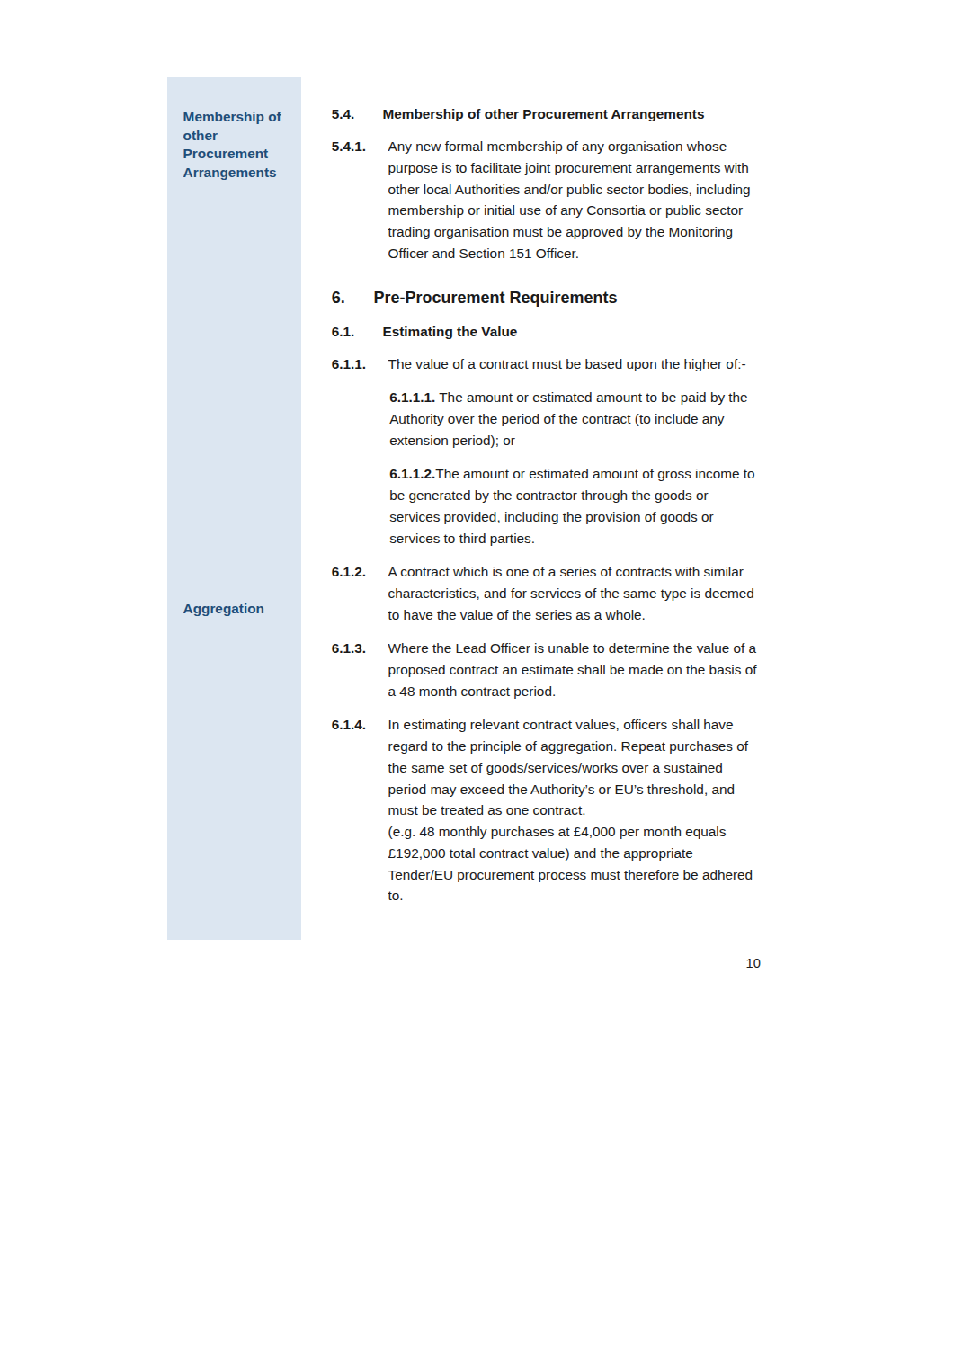Membership of other Procurement Arrangements
Aggregation
5.4.
Membership of other Procurement Arrangements
5.4.1.
Any new formal membership of any organisation whose purpose is to facilitate joint procurement arrangements with other local Authorities and/or public sector bodies, including membership or initial use of any Consortia or public sector trading organisation must be approved by the Monitoring Officer and Section 151 Officer.
6.
Pre-Procurement Requirements
6.1.
Estimating the Value
6.1.1.
The value of a contract must be based upon the higher of:-
6.1.1.1. The amount or estimated amount to be paid by the Authority over the period of the contract (to include any extension period); or
6.1.1.2. The amount or estimated amount of gross income to be generated by the contractor through the goods or services provided, including the provision of goods or services to third parties.
6.1.2.
A contract which is one of a series of contracts with similar characteristics, and for services of the same type is deemed to have the value of the series as a whole.
6.1.3.
Where the Lead Officer is unable to determine the value of a proposed contract an estimate shall be made on the basis of a 48 month contract period.
6.1.4.
In estimating relevant contract values, officers shall have regard to the principle of aggregation. Repeat purchases of the same set of goods/services/works over a sustained period may exceed the Authority’s or EU’s threshold, and must be treated as one contract.
(e.g. 48 monthly purchases at £4,000 per month equals £192,000 total contract value) and the appropriate Tender/EU procurement process must therefore be adhered to.
10